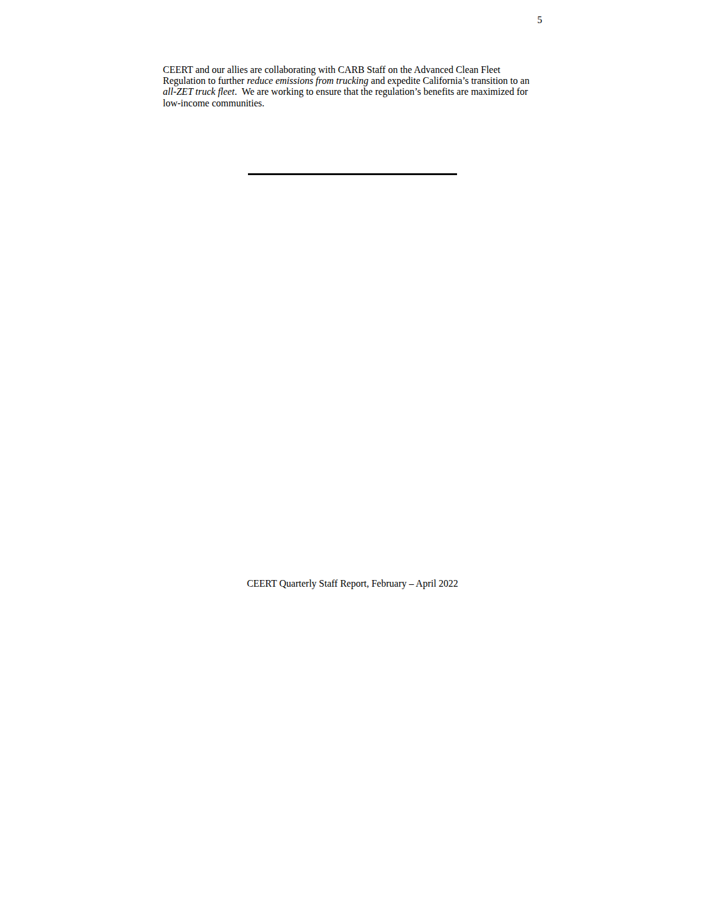5
CEERT and our allies are collaborating with CARB Staff on the Advanced Clean Fleet Regulation to further reduce emissions from trucking and expedite California’s transition to an all-ZET truck fleet. We are working to ensure that the regulation’s benefits are maximized for low-income communities.
CEERT Quarterly Staff Report, February – April 2022